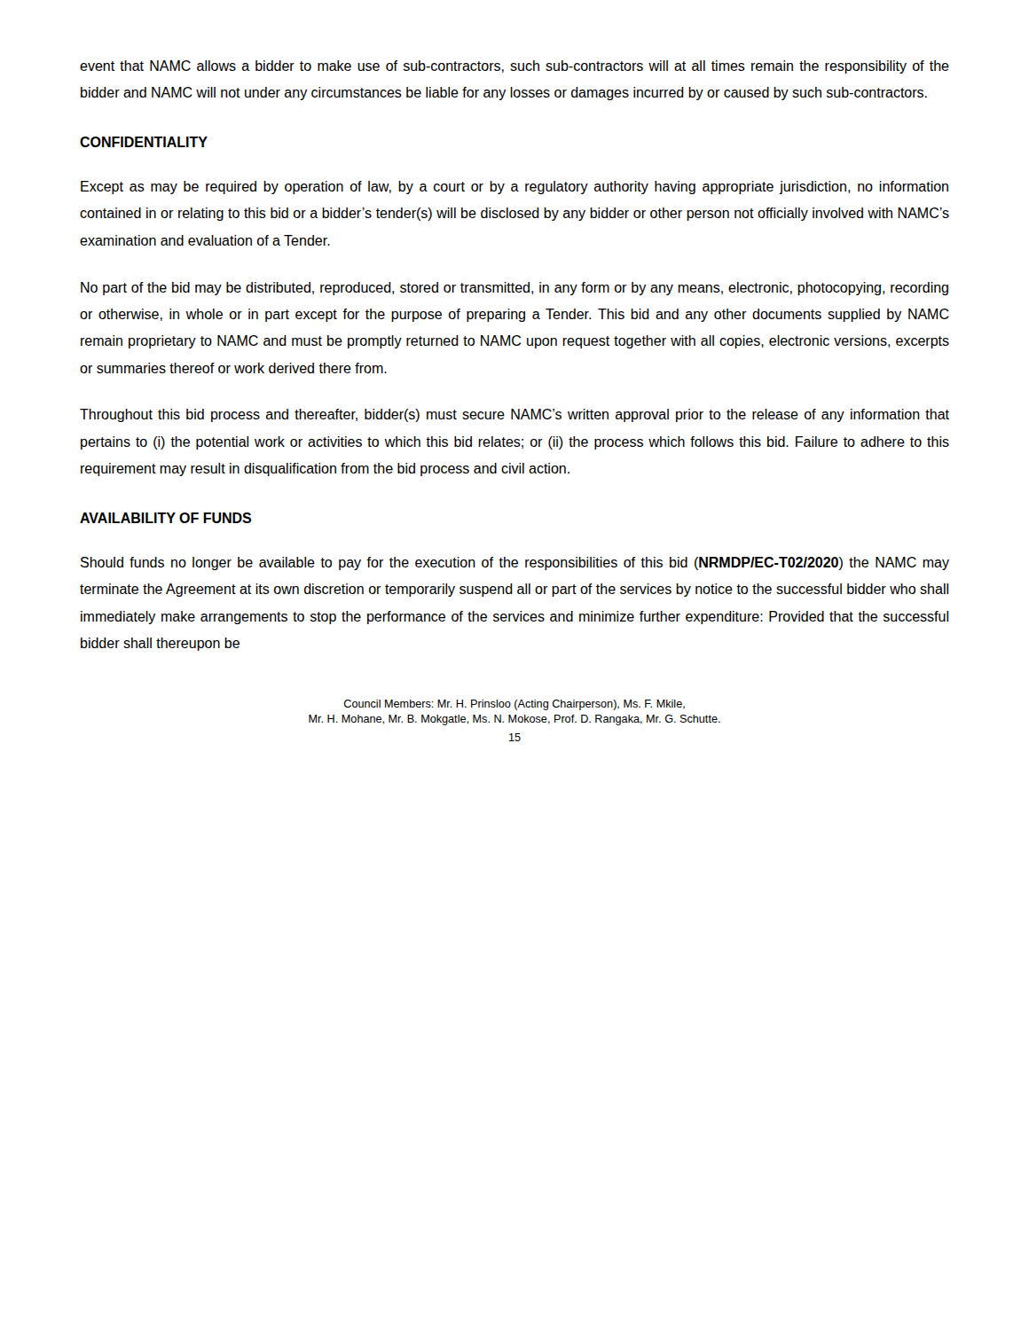event that NAMC allows a bidder to make use of sub-contractors, such sub-contractors will at all times remain the responsibility of the bidder and NAMC will not under any circumstances be liable for any losses or damages incurred by or caused by such sub-contractors.
Confidentiality
Except as may be required by operation of law, by a court or by a regulatory authority having appropriate jurisdiction, no information contained in or relating to this bid or a bidder’s tender(s) will be disclosed by any bidder or other person not officially involved with NAMC’s examination and evaluation of a Tender.
No part of the bid may be distributed, reproduced, stored or transmitted, in any form or by any means, electronic, photocopying, recording or otherwise, in whole or in part except for the purpose of preparing a Tender. This bid and any other documents supplied by NAMC remain proprietary to NAMC and must be promptly returned to NAMC upon request together with all copies, electronic versions, excerpts or summaries thereof or work derived there from.
Throughout this bid process and thereafter, bidder(s) must secure NAMC’s written approval prior to the release of any information that pertains to (i) the potential work or activities to which this bid relates; or (ii) the process which follows this bid. Failure to adhere to this requirement may result in disqualification from the bid process and civil action.
Availability of Funds
Should funds no longer be available to pay for the execution of the responsibilities of this bid (NRMDP/EC-T02/2020) the NAMC may terminate the Agreement at its own discretion or temporarily suspend all or part of the services by notice to the successful bidder who shall immediately make arrangements to stop the performance of the services and minimize further expenditure: Provided that the successful bidder shall thereupon be
Council Members: Mr. H. Prinsloo (Acting Chairperson), Ms. F. Mkile,
Mr. H. Mohane, Mr. B. Mokgatle, Ms. N. Mokose, Prof. D. Rangaka, Mr. G. Schutte.
15